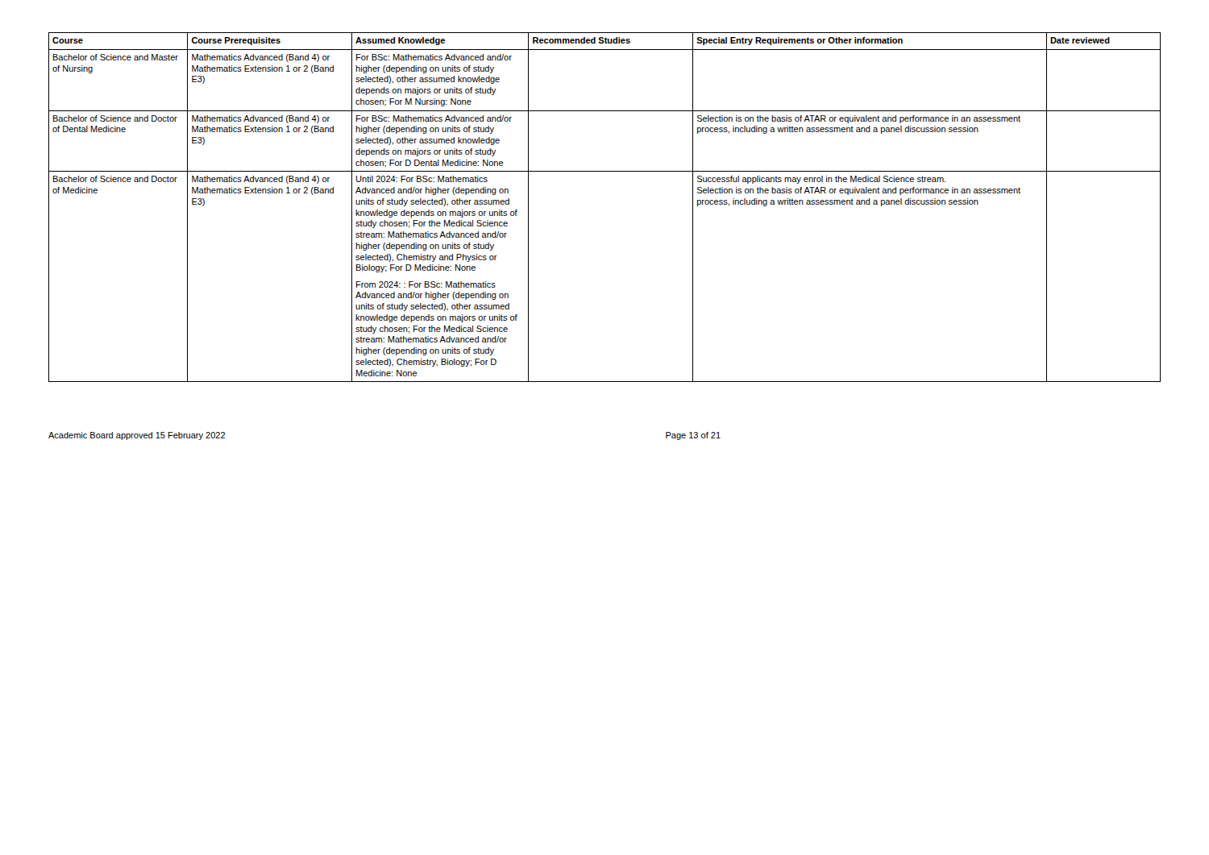| Course | Course Prerequisites | Assumed Knowledge | Recommended Studies | Special Entry Requirements or Other information | Date reviewed |
| --- | --- | --- | --- | --- | --- |
| Bachelor of Science and Master of Nursing | Mathematics Advanced (Band 4) or Mathematics Extension 1 or 2 (Band E3) | For BSc: Mathematics Advanced and/or higher (depending on units of study selected), other assumed knowledge depends on majors or units of study chosen; For M Nursing: None | | | |
| Bachelor of Science and Doctor of Dental Medicine | Mathematics Advanced (Band 4) or Mathematics Extension 1 or 2 (Band E3) | For BSc: Mathematics Advanced and/or higher (depending on units of study selected), other assumed knowledge depends on majors or units of study chosen; For D Dental Medicine: None | | Selection is on the basis of ATAR or equivalent and performance in an assessment process, including a written assessment and a panel discussion session | |
| Bachelor of Science and Doctor of Medicine | Mathematics Advanced (Band 4) or Mathematics Extension 1 or 2 (Band E3) | Until 2024: For BSc: Mathematics Advanced and/or higher (depending on units of study selected), other assumed knowledge depends on majors or units of study chosen; For the Medical Science stream: Mathematics Advanced and/or higher (depending on units of study selected), Chemistry and Physics or Biology; For D Medicine: None From 2024: : For BSc: Mathematics Advanced and/or higher (depending on units of study selected), other assumed knowledge depends on majors or units of study chosen; For the Medical Science stream: Mathematics Advanced and/or higher (depending on units of study selected), Chemistry, Biology; For D Medicine: None | | Successful applicants may enrol in the Medical Science stream. Selection is on the basis of ATAR or equivalent and performance in an assessment process, including a written assessment and a panel discussion session | |
Academic Board approved 15 February 2022
Page 13 of 21